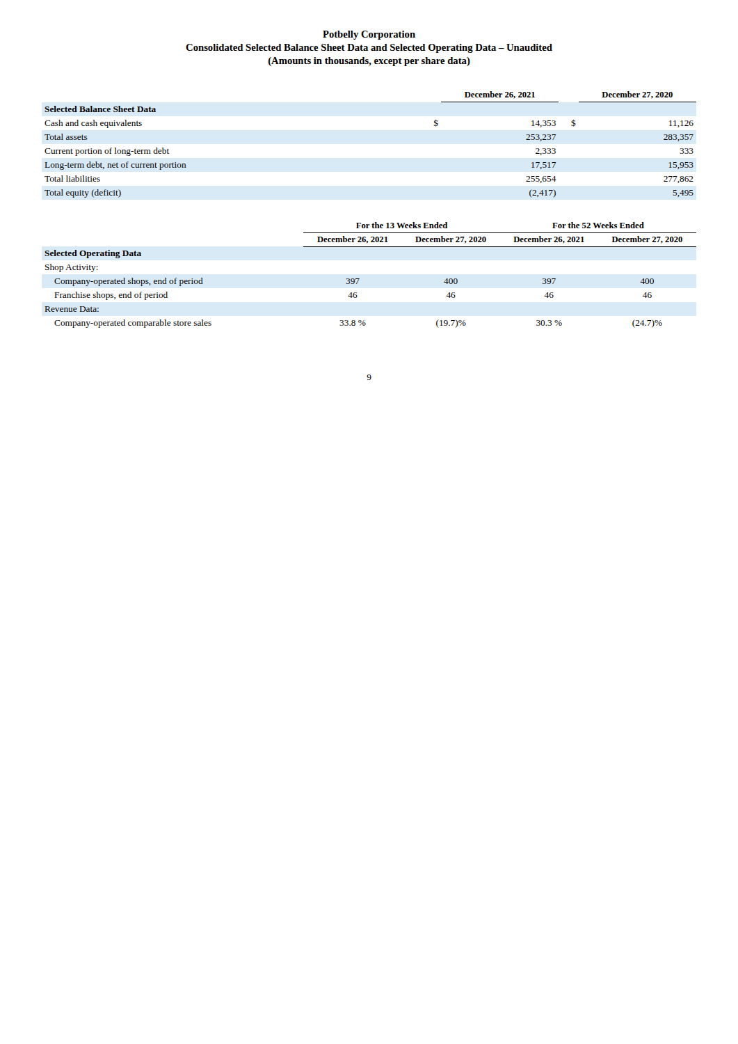Potbelly Corporation
Consolidated Selected Balance Sheet Data and Selected Operating Data – Unaudited
(Amounts in thousands, except per share data)
| | | December 26, 2021 | | December 27, 2020 |
| Selected Balance Sheet Data | | | | |
| Cash and cash equivalents | $ | 14,353 | $ | 11,126 |
| Total assets | | 253,237 | | 283,357 |
| Current portion of long-term debt | | 2,333 | | 333 |
| Long-term debt, net of current portion | | 17,517 | | 15,953 |
| Total liabilities | | 255,654 | | 277,862 |
| Total equity (deficit) | | (2,417) | | 5,495 |
| | For the 13 Weeks Ended | For the 52 Weeks Ended |
| | December 26, 2021 | December 27, 2020 | December 26, 2021 | December 27, 2020 |
| Selected Operating Data | | | | |
| Shop Activity: | | | | |
| Company-operated shops, end of period | 397 | 400 | 397 | 400 |
| Franchise shops, end of period | 46 | 46 | 46 | 46 |
| Revenue Data: | | | | |
| Company-operated comparable store sales | 33.8 % | (19.7)% | 30.3 % | (24.7)% |
9